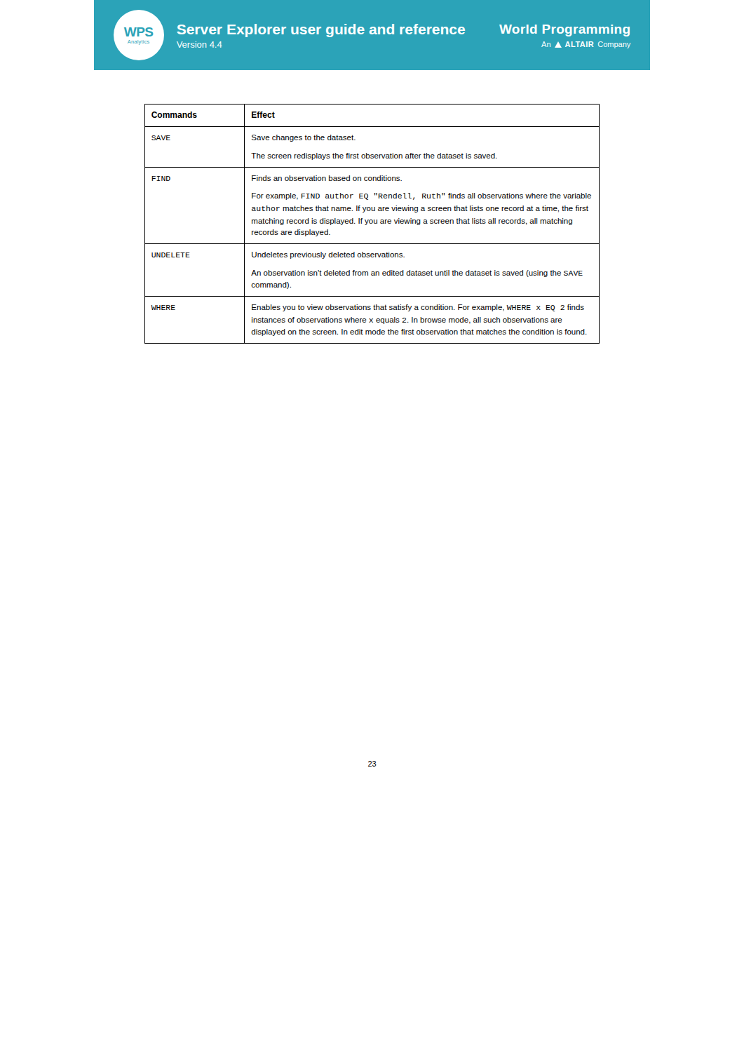WPS
Analytics
Server Explorer user guide and reference
Version 4.4
World Programming
An ALTAIR Company
| Commands | Effect |
| --- | --- |
| SAVE | Save changes to the dataset. The screen redisplays the first observation after the dataset is saved. |
| FIND | Finds an observation based on conditions. For example, FIND author EQ "Rendell, Ruth" finds all observations where the variable author matches that name. If you are viewing a screen that lists one record at a time, the first matching record is displayed. If you are viewing a screen that lists all records, all matching records are displayed. |
| UNDELETE | Undeletes previously deleted observations. An observation isn't deleted from an edited dataset until the dataset is saved (using the SAVE command). |
| WHERE | Enables you to view observations that satisfy a condition. For example, WHERE x EQ 2 finds instances of observations where x equals 2 . In browse mode, all such observations are displayed on the screen. In edit mode the first observation that matches the condition is found. |
23